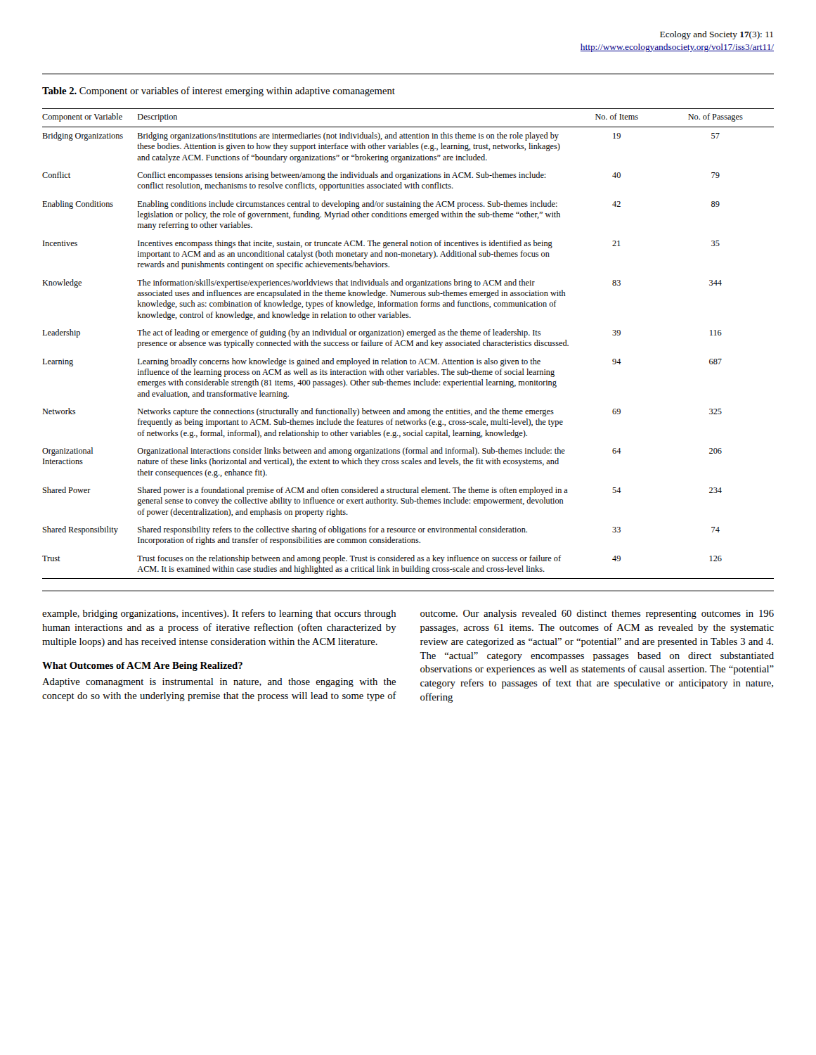Ecology and Society 17(3): 11 http://www.ecologyandsociety.org/vol17/iss3/art11/
Table 2. Component or variables of interest emerging within adaptive comanagement
| Component or Variable | Description | No. of Items | No. of Passages |
| --- | --- | --- | --- |
| Bridging Organizations | Bridging organizations/institutions are intermediaries (not individuals), and attention in this theme is on the role played by these bodies. Attention is given to how they support interface with other variables (e.g., learning, trust, networks, linkages) and catalyze ACM. Functions of “boundary organizations” or “brokering organizations” are included. | 19 | 57 |
| Conflict | Conflict encompasses tensions arising between/among the individuals and organizations in ACM. Sub-themes include: conflict resolution, mechanisms to resolve conflicts, opportunities associated with conflicts. | 40 | 79 |
| Enabling Conditions | Enabling conditions include circumstances central to developing and/or sustaining the ACM process. Sub-themes include: legislation or policy, the role of government, funding. Myriad other conditions emerged within the sub-theme “other,” with many referring to other variables. | 42 | 89 |
| Incentives | Incentives encompass things that incite, sustain, or truncate ACM. The general notion of incentives is identified as being important to ACM and as an unconditional catalyst (both monetary and non-monetary). Additional sub-themes focus on rewards and punishments contingent on specific achievements/behaviors. | 21 | 35 |
| Knowledge | The information/skills/expertise/experiences/worldviews that individuals and organizations bring to ACM and their associated uses and influences are encapsulated in the theme knowledge. Numerous sub-themes emerged in association with knowledge, such as: combination of knowledge, types of knowledge, information forms and functions, communication of knowledge, control of knowledge, and knowledge in relation to other variables. | 83 | 344 |
| Leadership | The act of leading or emergence of guiding (by an individual or organization) emerged as the theme of leadership. Its presence or absence was typically connected with the success or failure of ACM and key associated characteristics discussed. | 39 | 116 |
| Learning | Learning broadly concerns how knowledge is gained and employed in relation to ACM. Attention is also given to the influence of the learning process on ACM as well as its interaction with other variables. The sub-theme of social learning emerges with considerable strength (81 items, 400 passages). Other sub-themes include: experiential learning, monitoring and evaluation, and transformative learning. | 94 | 687 |
| Networks | Networks capture the connections (structurally and functionally) between and among the entities, and the theme emerges frequently as being important to ACM. Sub-themes include the features of networks (e.g., cross-scale, multi-level), the type of networks (e.g., formal, informal), and relationship to other variables (e.g., social capital, learning, knowledge). | 69 | 325 |
| Organizational Interactions | Organizational interactions consider links between and among organizations (formal and informal). Sub-themes include: the nature of these links (horizontal and vertical), the extent to which they cross scales and levels, the fit with ecosystems, and their consequences (e.g., enhance fit). | 64 | 206 |
| Shared Power | Shared power is a foundational premise of ACM and often considered a structural element. The theme is often employed in a general sense to convey the collective ability to influence or exert authority. Sub-themes include: empowerment, devolution of power (decentralization), and emphasis on property rights. | 54 | 234 |
| Shared Responsibility | Shared responsibility refers to the collective sharing of obligations for a resource or environmental consideration. Incorporation of rights and transfer of responsibilities are common considerations. | 33 | 74 |
| Trust | Trust focuses on the relationship between and among people. Trust is considered as a key influence on success or failure of ACM. It is examined within case studies and highlighted as a critical link in building cross-scale and cross-level links. | 49 | 126 |
example, bridging organizations, incentives). It refers to learning that occurs through human interactions and as a process of iterative reflection (often characterized by multiple loops) and has received intense consideration within the ACM literature.
What Outcomes of ACM Are Being Realized?
Adaptive comanagment is instrumental in nature, and those engaging with the concept do so with the underlying premise that the process will lead to some type of outcome. Our analysis revealed 60 distinct themes representing outcomes in 196 passages, across 61 items. The outcomes of ACM as revealed by the systematic review are categorized as “actual” or “potential” and are presented in Tables 3 and 4. The “actual” category encompasses passages based on direct substantiated observations or experiences as well as statements of causal assertion. The “potential” category refers to passages of text that are speculative or anticipatory in nature, offering